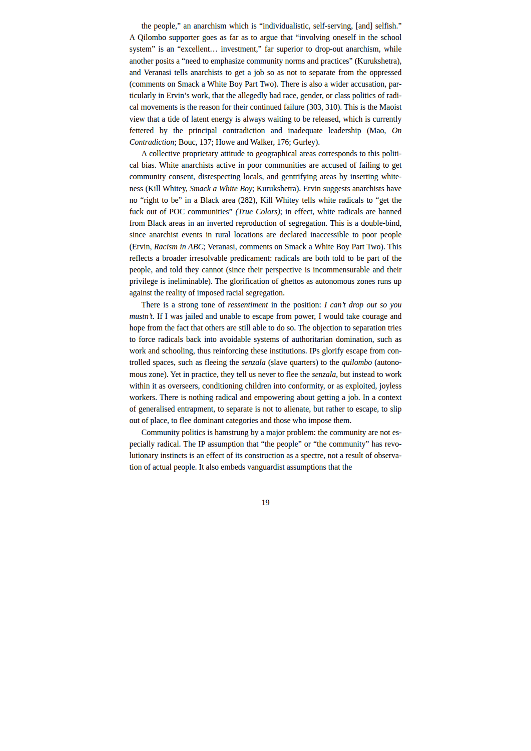the people,” an anarchism which is “individualistic, self-serving, [and] selfish.” A Qilombo supporter goes as far as to argue that “involving oneself in the school system” is an “excellent… investment,” far superior to drop-out anarchism, while another posits a “need to emphasize community norms and practices” (Kurukshetra), and Veranasi tells anarchists to get a job so as not to separate from the oppressed (comments on Smack a White Boy Part Two). There is also a wider accusation, particularly in Ervin’s work, that the allegedly bad race, gender, or class politics of radical movements is the reason for their continued failure (303, 310). This is the Maoist view that a tide of latent energy is always waiting to be released, which is currently fettered by the principal contradiction and inadequate leadership (Mao, On Contradiction; Bouc, 137; Howe and Walker, 176; Gurley).
A collective proprietary attitude to geographical areas corresponds to this political bias. White anarchists active in poor communities are accused of failing to get community consent, disrespecting locals, and gentrifying areas by inserting whiteness (Kill Whitey, Smack a White Boy; Kurukshetra). Ervin suggests anarchists have no “right to be” in a Black area (282), Kill Whitey tells white radicals to “get the fuck out of POC communities” (True Colors); in effect, white radicals are banned from Black areas in an inverted reproduction of segregation. This is a double-bind, since anarchist events in rural locations are declared inaccessible to poor people (Ervin, Racism in ABC; Veranasi, comments on Smack a White Boy Part Two). This reflects a broader irresolvable predicament: radicals are both told to be part of the people, and told they cannot (since their perspective is incommensurable and their privilege is ineliminable). The glorification of ghettos as autonomous zones runs up against the reality of imposed racial segregation.
There is a strong tone of ressentiment in the position: I can’t drop out so you mustn’t. If I was jailed and unable to escape from power, I would take courage and hope from the fact that others are still able to do so. The objection to separation tries to force radicals back into avoidable systems of authoritarian domination, such as work and schooling, thus reinforcing these institutions. IPs glorify escape from controlled spaces, such as fleeing the senzala (slave quarters) to the quilombo (autonomous zone). Yet in practice, they tell us never to flee the senzala, but instead to work within it as overseers, conditioning children into conformity, or as exploited, joyless workers. There is nothing radical and empowering about getting a job. In a context of generalised entrapment, to separate is not to alienate, but rather to escape, to slip out of place, to flee dominant categories and those who impose them.
Community politics is hamstrung by a major problem: the community are not especially radical. The IP assumption that “the people” or “the community” has revolutionary instincts is an effect of its construction as a spectre, not a result of observation of actual people. It also embeds vanguardist assumptions that the
19